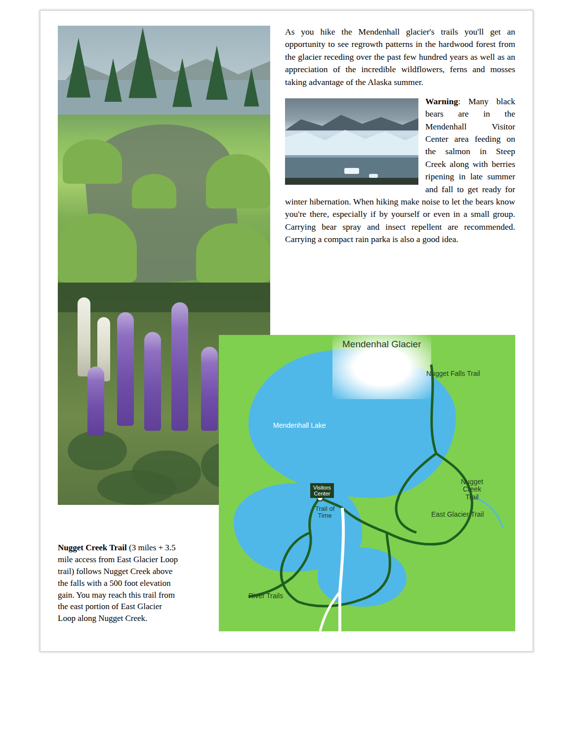As you hike the Mendenhall glacier's trails you'll get an opportunity to see regrowth patterns in the hardwood forest from the glacier receding over the past few hundred years as well as an appreciation of the incredible wildflowers, ferns and mosses taking advantage of the Alaska summer.
Warning: Many black bears are in the Mendenhall Visitor Center area feeding on the salmon in Steep Creek along with berries ripening in late summer and fall to get ready for winter hibernation. When hiking make noise to let the bears know you're there, especially if by yourself or even in a small group. Carrying bear spray and insect repellent are recommended. Carrying a compact rain parka is also a good idea.
Nugget Creek Trail (3 miles + 3.5 mile access from East Glacier Loop trail) follows Nugget Creek above the falls with a 500 foot elevation gain. You may reach this trail from the east portion of East Glacier Loop along Nugget Creek.
Mendenhal Glacier
Nugget Falls Trail
Mendenhall Lake
Nugget
Creek
Trail
East Glacier Trail
Trail of
Time
River Trails
Visitors
Center